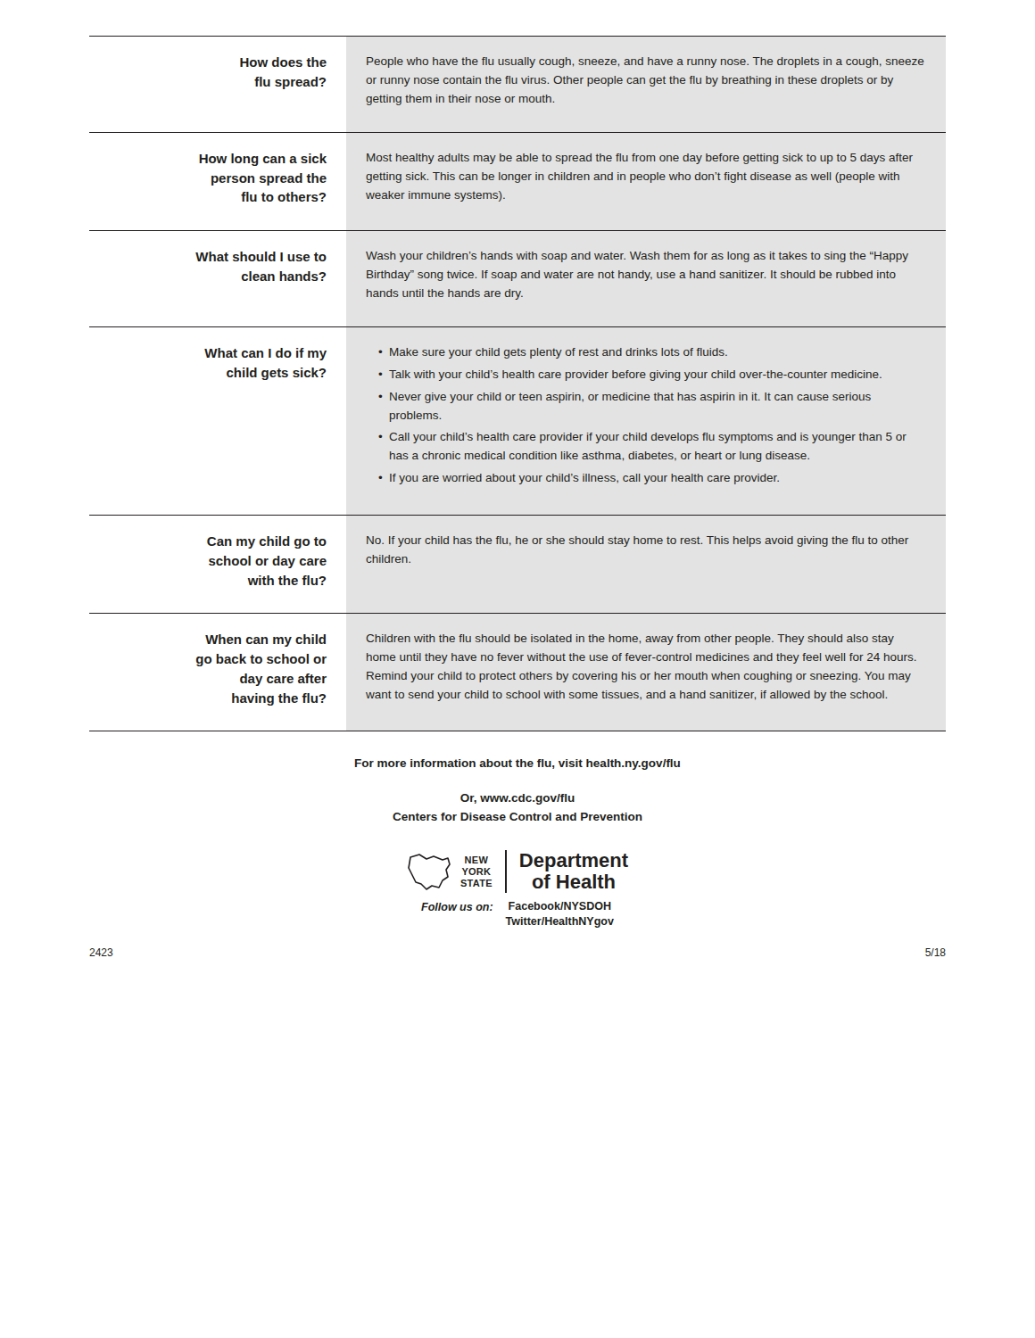| How does the flu spread? | People who have the flu usually cough, sneeze, and have a runny nose. The droplets in a cough, sneeze or runny nose contain the flu virus. Other people can get the flu by breathing in these droplets or by getting them in their nose or mouth. |
| How long can a sick person spread the flu to others? | Most healthy adults may be able to spread the flu from one day before getting sick to up to 5 days after getting sick. This can be longer in children and in people who don’t fight disease as well (people with weaker immune systems). |
| What should I use to clean hands? | Wash your children’s hands with soap and water. Wash them for as long as it takes to sing the “Happy Birthday” song twice. If soap and water are not handy, use a hand sanitizer. It should be rubbed into hands until the hands are dry. |
| What can I do if my child gets sick? | Make sure your child gets plenty of rest and drinks lots of fluids. Talk with your child’s health care provider before giving your child over-the-counter medicine. Never give your child or teen aspirin, or medicine that has aspirin in it. It can cause serious problems. Call your child’s health care provider if your child develops flu symptoms and is younger than 5 or has a chronic medical condition like asthma, diabetes, or heart or lung disease. If you are worried about your child’s illness, call your health care provider. |
| Can my child go to school or day care with the flu? | No. If your child has the flu, he or she should stay home to rest. This helps avoid giving the flu to other children. |
| When can my child go back to school or day care after having the flu? | Children with the flu should be isolated in the home, away from other people. They should also stay home until they have no fever without the use of fever-control medicines and they feel well for 24 hours. Remind your child to protect others by covering his or her mouth when coughing or sneezing. You may want to send your child to school with some tissues, and a hand sanitizer, if allowed by the school. |
For more information about the flu, visit health.ny.gov/flu
Or, www.cdc.gov/flu
Centers for Disease Control and Prevention
NEW
YORK
STATE
Department
of Health
Follow us on:
Facebook/NYSDOH
Twitter/HealthNYgov
2423
5/18